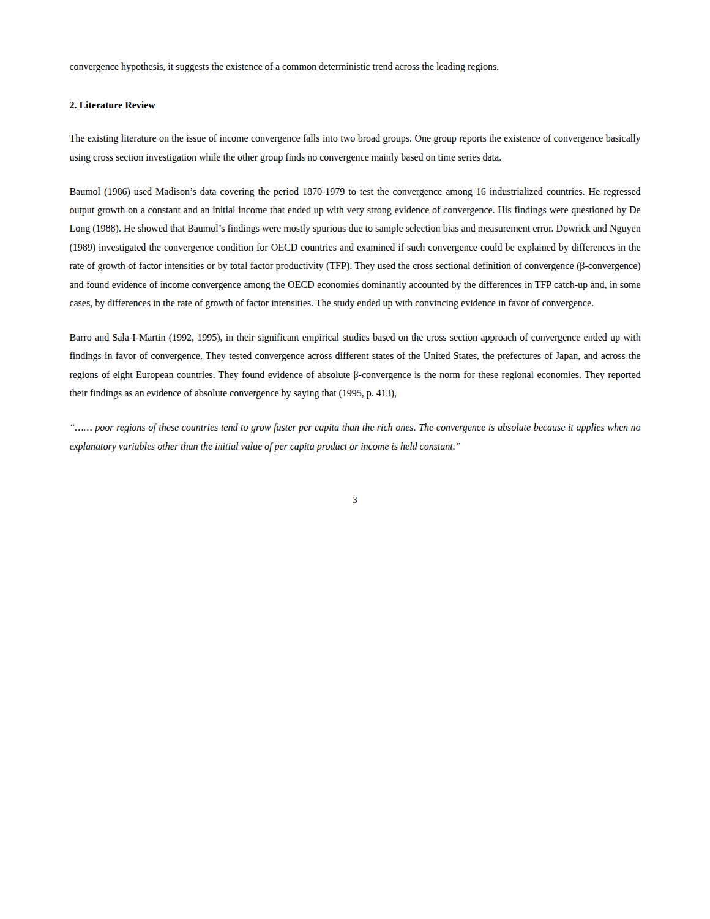convergence hypothesis, it suggests the existence of a common deterministic trend across the leading regions.
2. Literature Review
The existing literature on the issue of income convergence falls into two broad groups. One group reports the existence of convergence basically using cross section investigation while the other group finds no convergence mainly based on time series data.
Baumol (1986) used Madison’s data covering the period 1870-1979 to test the convergence among 16 industrialized countries. He regressed output growth on a constant and an initial income that ended up with very strong evidence of convergence. His findings were questioned by De Long (1988). He showed that Baumol’s findings were mostly spurious due to sample selection bias and measurement error. Dowrick and Nguyen (1989) investigated the convergence condition for OECD countries and examined if such convergence could be explained by differences in the rate of growth of factor intensities or by total factor productivity (TFP). They used the cross sectional definition of convergence (β-convergence) and found evidence of income convergence among the OECD economies dominantly accounted by the differences in TFP catch-up and, in some cases, by differences in the rate of growth of factor intensities. The study ended up with convincing evidence in favor of convergence.
Barro and Sala-I-Martin (1992, 1995), in their significant empirical studies based on the cross section approach of convergence ended up with findings in favor of convergence. They tested convergence across different states of the United States, the prefectures of Japan, and across the regions of eight European countries. They found evidence of absolute β-convergence is the norm for these regional economies. They reported their findings as an evidence of absolute convergence by saying that (1995, p. 413),
“…… poor regions of these countries tend to grow faster per capita than the rich ones. The convergence is absolute because it applies when no explanatory variables other than the initial value of per capita product or income is held constant.”
3